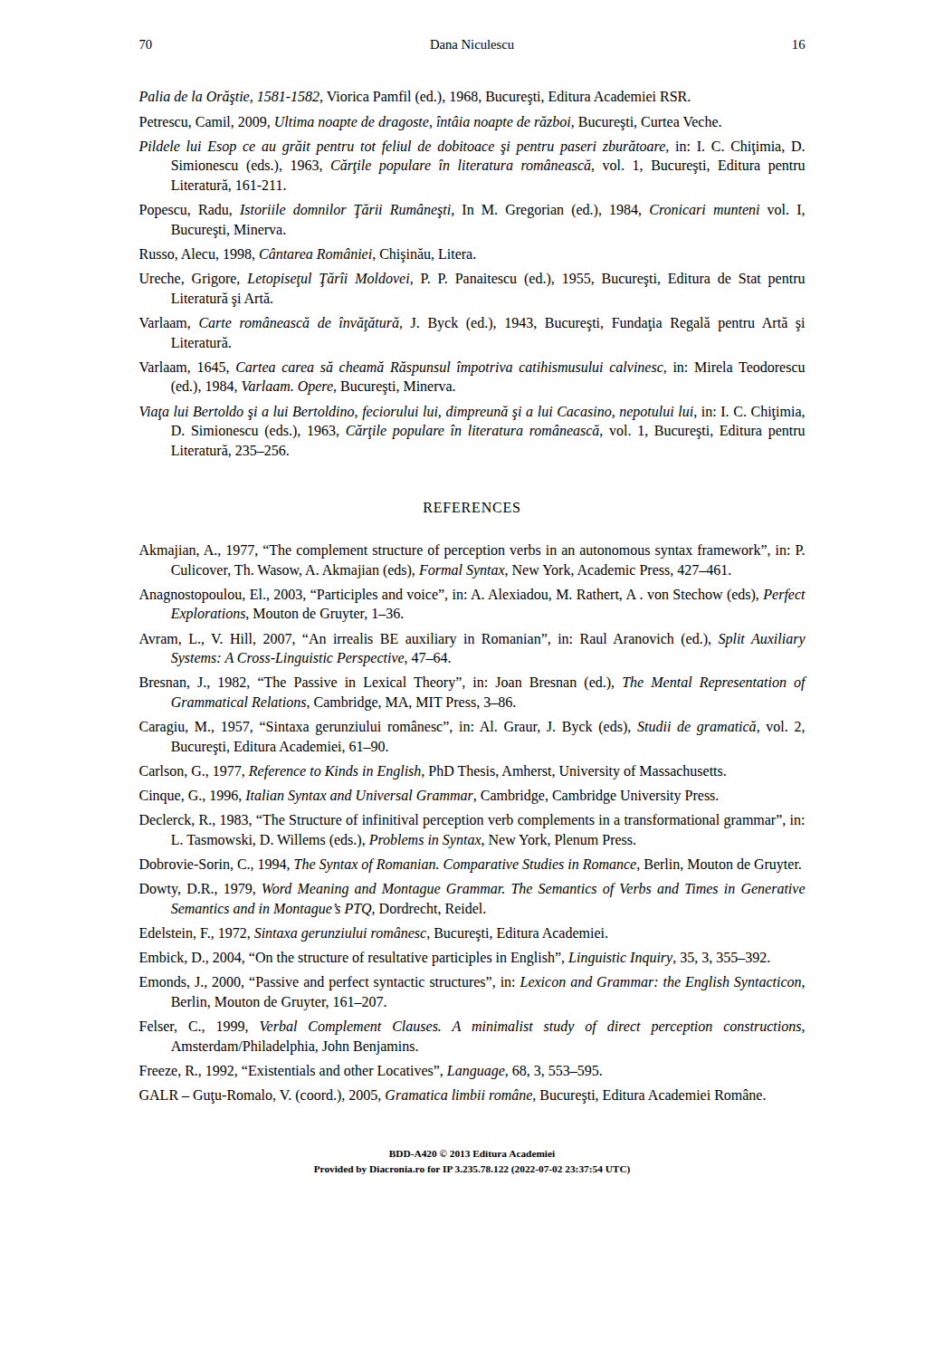70 Dana Niculescu 16
Palia de la Orăştie, 1581-1582, Viorica Pamfil (ed.), 1968, Bucureşti, Editura Academiei RSR.
Petrescu, Camil, 2009, Ultima noapte de dragoste, întâia noapte de război, Bucureşti, Curtea Veche.
Pildele lui Esop ce au grăit pentru tot feliul de dobitoace şi pentru paseri zburătoare, in: I. C. Chiţimia, D. Simionescu (eds.), 1963, Cărţile populare în literatura românească, vol. 1, Bucureşti, Editura pentru Literatură, 161-211.
Popescu, Radu, Istoriile domnilor Ţării Rumâneşti, In M. Gregorian (ed.), 1984, Cronicari munteni vol. I, Bucureşti, Minerva.
Russo, Alecu, 1998, Cântarea României, Chişinău, Litera.
Ureche, Grigore, Letopiseţul Ţărîi Moldovei, P. P. Panaitescu (ed.), 1955, Bucureşti, Editura de Stat pentru Literatură şi Artă.
Varlaam, Carte românească de învăţătură, J. Byck (ed.), 1943, Bucureşti, Fundaţia Regală pentru Artă şi Literatură.
Varlaam, 1645, Cartea carea să cheamă Răspunsul împotriva catihismusului calvinesc, in: Mirela Teodorescu (ed.), 1984, Varlaam. Opere, Bucureşti, Minerva.
Viaţa lui Bertoldo şi a lui Bertoldino, feciorului lui, dimpreună şi a lui Cacasino, nepotului lui, in: I. C. Chiţimia, D. Simionescu (eds.), 1963, Cărţile populare în literatura românească, vol. 1, Bucureşti, Editura pentru Literatură, 235–256.
REFERENCES
Akmajian, A., 1977, “The complement structure of perception verbs in an autonomous syntax framework”, in: P. Culicover, Th. Wasow, A. Akmajian (eds), Formal Syntax, New York, Academic Press, 427–461.
Anagnostopoulou, El., 2003, “Participles and voice”, in: A. Alexiadou, M. Rathert, A . von Stechow (eds), Perfect Explorations, Mouton de Gruyter, 1–36.
Avram, L., V. Hill, 2007, “An irrealis BE auxiliary in Romanian”, in: Raul Aranovich (ed.), Split Auxiliary Systems: A Cross-Linguistic Perspective, 47–64.
Bresnan, J., 1982, “The Passive in Lexical Theory”, in: Joan Bresnan (ed.), The Mental Representation of Grammatical Relations, Cambridge, MA, MIT Press, 3–86.
Caragiu, M., 1957, “Sintaxa gerunziului românesc”, in: Al. Graur, J. Byck (eds), Studii de gramatică, vol. 2, Bucureşti, Editura Academiei, 61–90.
Carlson, G., 1977, Reference to Kinds in English, PhD Thesis, Amherst, University of Massachusetts.
Cinque, G., 1996, Italian Syntax and Universal Grammar, Cambridge, Cambridge University Press.
Declerck, R., 1983, “The Structure of infinitival perception verb complements in a transformational grammar”, in: L. Tasmowski, D. Willems (eds.), Problems in Syntax, New York, Plenum Press.
Dobrovie-Sorin, C., 1994, The Syntax of Romanian. Comparative Studies in Romance, Berlin, Mouton de Gruyter.
Dowty, D.R., 1979, Word Meaning and Montague Grammar. The Semantics of Verbs and Times in Generative Semantics and in Montague’s PTQ, Dordrecht, Reidel.
Edelstein, F., 1972, Sintaxa gerunziului românesc, Bucureşti, Editura Academiei.
Embick, D., 2004, “On the structure of resultative participles in English”, Linguistic Inquiry, 35, 3, 355–392.
Emonds, J., 2000, “Passive and perfect syntactic structures”, in: Lexicon and Grammar: the English Syntacticon, Berlin, Mouton de Gruyter, 161–207.
Felser, C., 1999, Verbal Complement Clauses. A minimalist study of direct perception constructions, Amsterdam/Philadelphia, John Benjamins.
Freeze, R., 1992, “Existentials and other Locatives”, Language, 68, 3, 553–595.
GALR – Guţu-Romalo, V. (coord.), 2005, Gramatica limbii române, Bucureşti, Editura Academiei Române.
BDD-A420 © 2013 Editura Academiei
Provided by Diacronia.ro for IP 3.235.78.122 (2022-07-02 23:37:54 UTC)